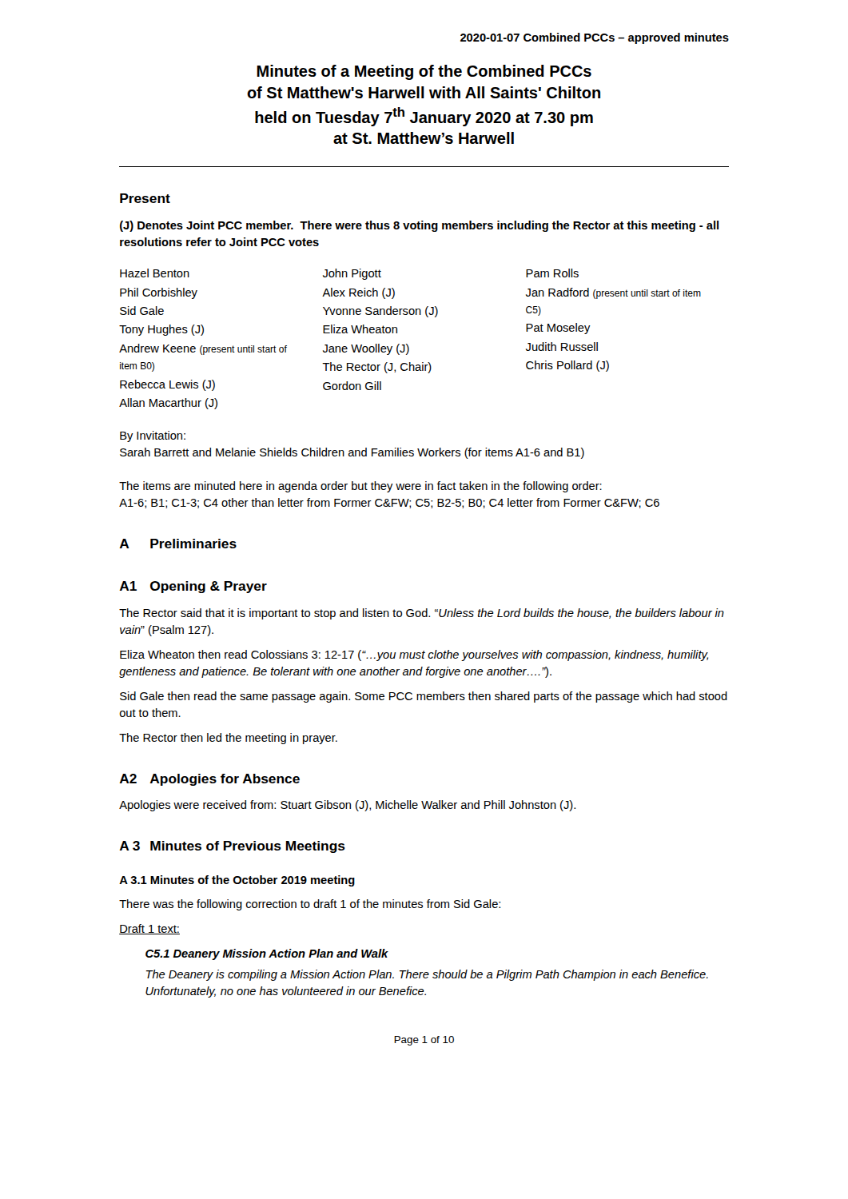2020-01-07 Combined PCCs – approved minutes
Minutes of a Meeting of the Combined PCCs
of St Matthew's Harwell with All Saints' Chilton
held on Tuesday 7th January 2020 at 7.30 pm
at St. Matthew’s Harwell
Present
(J) Denotes Joint PCC member. There were thus 8 voting members including the Rector at this meeting - all resolutions refer to Joint PCC votes
| Hazel Benton Phil Corbishley Sid Gale Tony Hughes (J) Andrew Keene (present until start of item B0) Rebecca Lewis (J) Allan Macarthur (J) | John Pigott Alex Reich (J) Yvonne Sanderson (J) Eliza Wheaton Jane Woolley (J) The Rector (J, Chair) Gordon Gill | Pam Rolls Jan Radford (present until start of item C5) Pat Moseley Judith Russell Chris Pollard (J) |
By Invitation:
Sarah Barrett and Melanie Shields Children and Families Workers (for items A1-6 and B1)
The items are minuted here in agenda order but they were in fact taken in the following order:
A1-6; B1; C1-3; C4 other than letter from Former C&FW; C5; B2-5; B0; C4 letter from Former C&FW; C6
APreliminaries
A1 Opening & Prayer
The Rector said that it is important to stop and listen to God. “Unless the Lord builds the house, the builders labour in vain” (Psalm 127).
Eliza Wheaton then read Colossians 3: 12-17 (“…you must clothe yourselves with compassion, kindness, humility, gentleness and patience. Be tolerant with one another and forgive one another….”).
Sid Gale then read the same passage again. Some PCC members then shared parts of the passage which had stood out to them.
The Rector then led the meeting in prayer.
A2 Apologies for Absence
Apologies were received from: Stuart Gibson (J), Michelle Walker and Phill Johnston (J).
A 3 Minutes of Previous Meetings
A 3.1 Minutes of the October 2019 meeting
There was the following correction to draft 1 of the minutes from Sid Gale:
Draft 1 text:
C5.1 Deanery Mission Action Plan and Walk
The Deanery is compiling a Mission Action Plan. There should be a Pilgrim Path Champion in each Benefice. Unfortunately, no one has volunteered in our Benefice.
Page 1 of 10